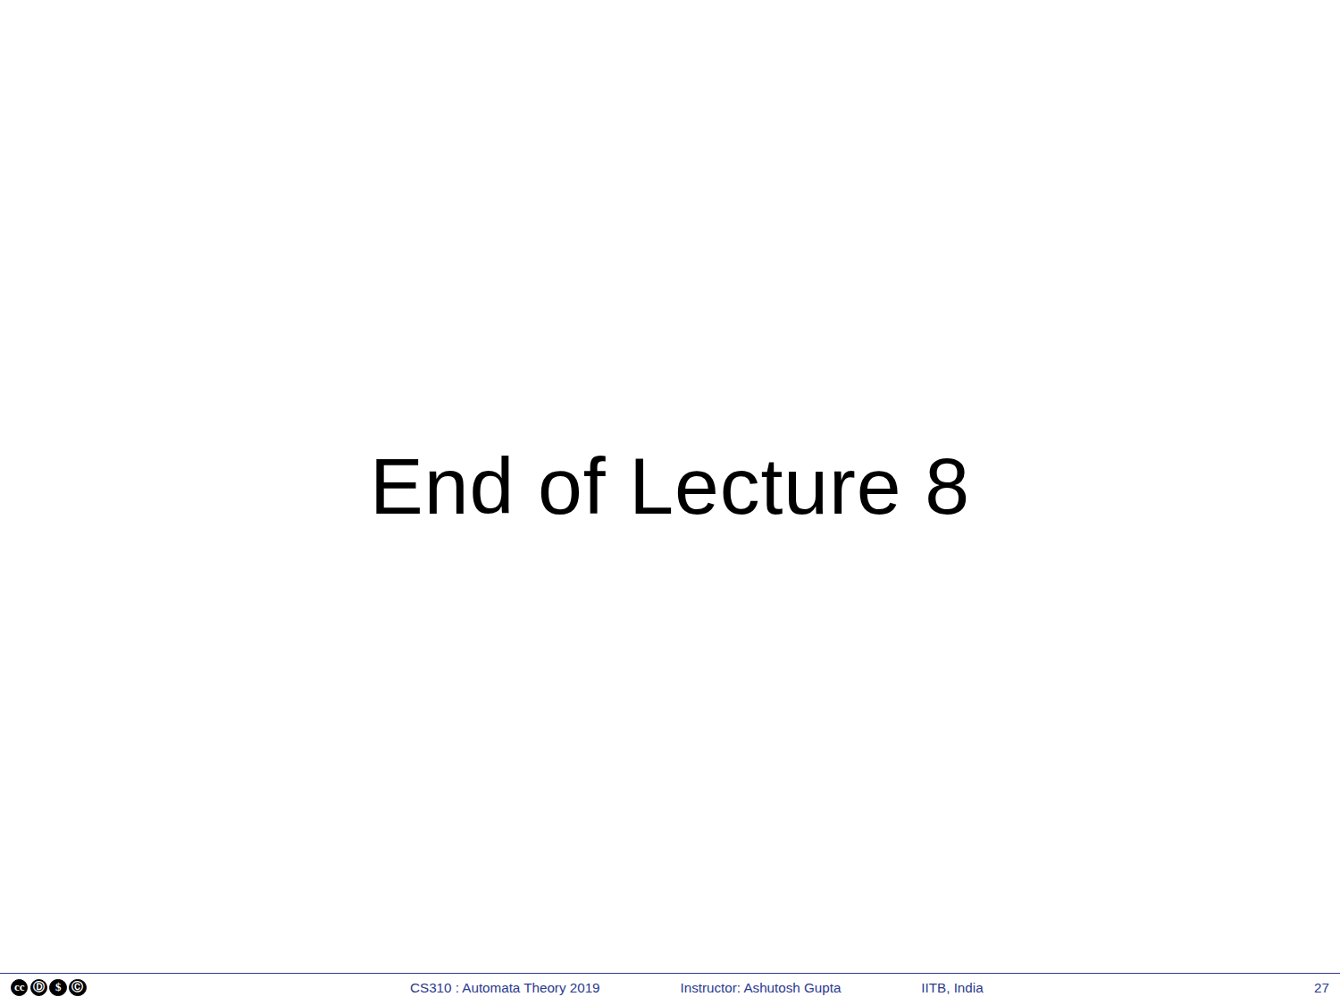End of Lecture 8
ccⒹ$Ⓒ
CS310 : Automata Theory 2019 Instructor: Ashutosh Gupta IITB, India
27